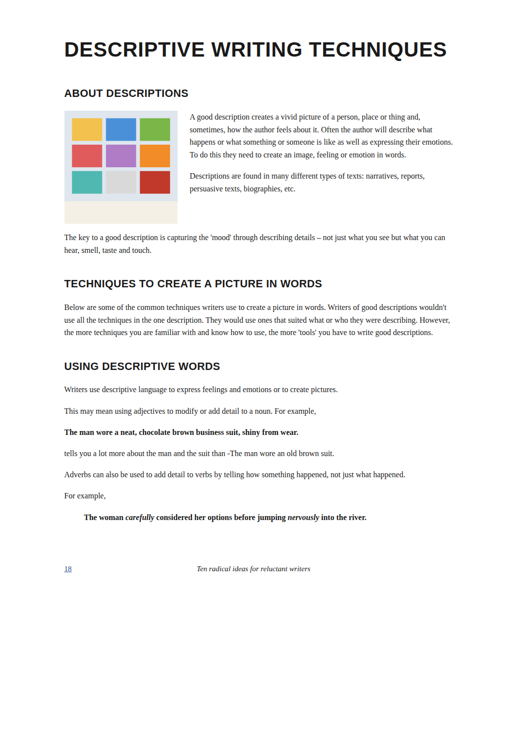Descriptive Writing Techniques
About Descriptions
A good description creates a vivid picture of a person, place or thing and, sometimes, how the author feels about it. Often the author will describe what happens or what something or someone is like as well as expressing their emotions. To do this they need to create an image, feeling or emotion in words.
Descriptions are found in many different types of texts: narratives, reports, persuasive texts, biographies, etc.
The key to a good description is capturing the 'mood' through describing details – not just what you see but what you can hear, smell, taste and touch.
Techniques to Create a Picture in Words
Below are some of the common techniques writers use to create a picture in words. Writers of good descriptions wouldn't use all the techniques in the one description. They would use ones that suited what or who they were describing. However, the more techniques you are familiar with and know how to use, the more 'tools' you have to write good descriptions.
Using Descriptive Words
Writers use descriptive language to express feelings and emotions or to create pictures.
This may mean using adjectives to modify or add detail to a noun. For example,
The man wore a neat, chocolate brown business suit, shiny from wear.
tells you a lot more about the man and the suit than -The man wore an old brown suit.
Adverbs can also be used to add detail to verbs by telling how something happened, not just what happened.
For example,
The woman carefully considered her options before jumping nervously into the river.
18 Ten radical ideas for reluctant writers